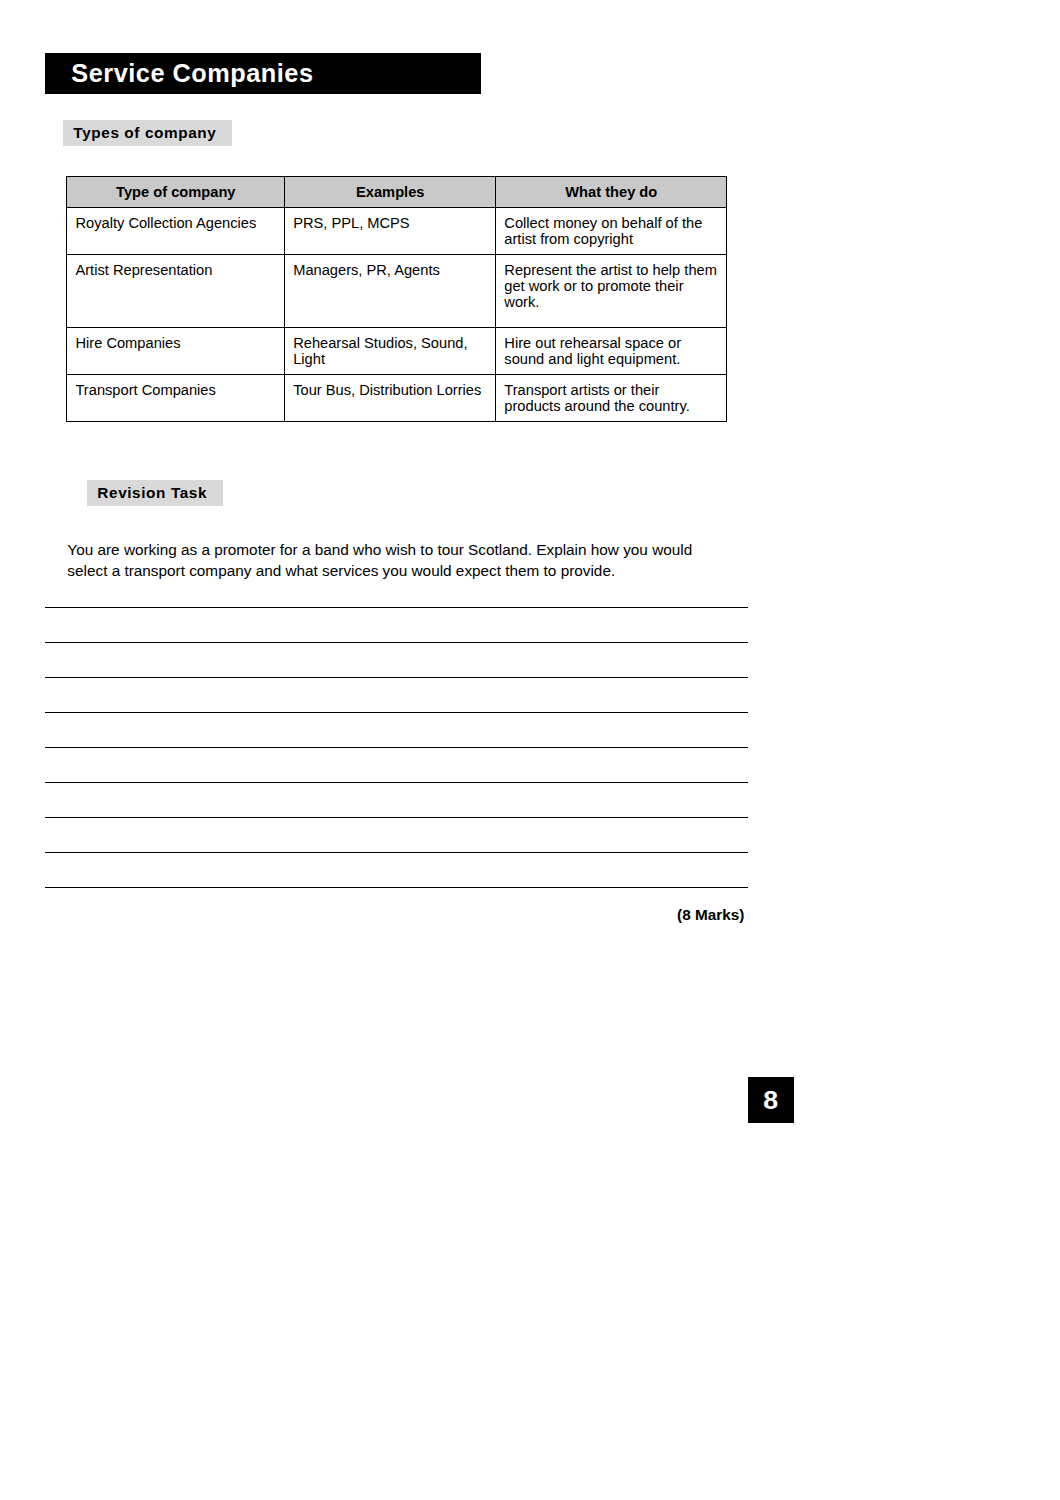Service Companies
Types of company
| Type of company | Examples | What they do |
| --- | --- | --- |
| Royalty Collection Agencies | PRS, PPL, MCPS | Collect money on behalf of the artist from copyright |
| Artist Representation | Managers, PR, Agents | Represent the artist to help them get work or to promote their work. |
| Hire Companies | Rehearsal Studios, Sound, Light | Hire out rehearsal space or sound and light equipment. |
| Transport Companies | Tour Bus, Distribution Lorries | Transport artists or their products around the country. |
Revision Task
You are working as a promoter for a band who wish to tour Scotland. Explain how you would select a transport company and what services you would expect them to provide.
(8 Marks)
8